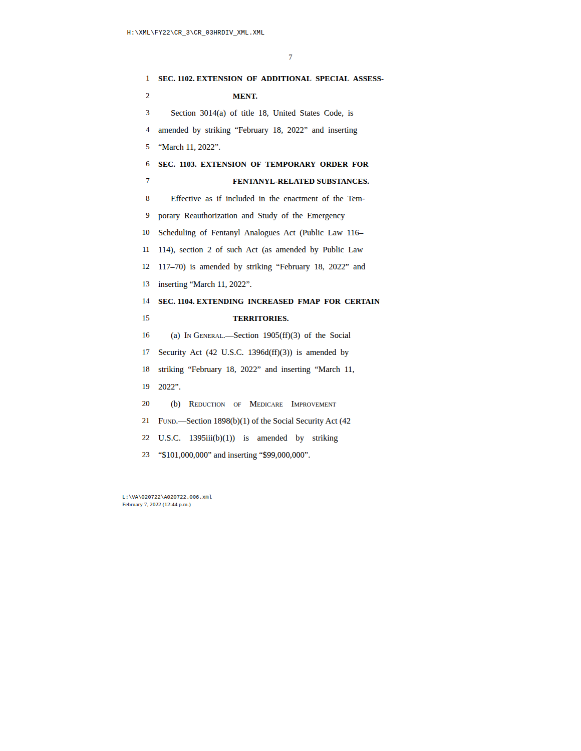H:\XML\FY22\CR_3\CR_03HRDIV_XML.XML
7
| 1 | SEC. 1102. EXTENSION OF ADDITIONAL SPECIAL ASSESS- |
| 2 | MENT. |
| 3 | Section 3014(a) of title 18, United States Code, is |
| 4 | amended by striking “February 18, 2022” and inserting |
| 5 | “March 11, 2022”. |
| 6 | SEC. 1103. EXTENSION OF TEMPORARY ORDER FOR |
| 7 | FENTANYL-RELATED SUBSTANCES. |
| 8 | Effective as if included in the enactment of the Tem- |
| 9 | porary Reauthorization and Study of the Emergency |
| 10 | Scheduling of Fentanyl Analogues Act (Public Law 116– |
| 11 | 114), section 2 of such Act (as amended by Public Law |
| 12 | 117–70) is amended by striking “February 18, 2022” and |
| 13 | inserting “March 11, 2022”. |
| 14 | SEC. 1104. EXTENDING INCREASED FMAP FOR CERTAIN |
| 15 | TERRITORIES. |
| 16 | (a) In General. —Section 1905(ff)(3) of the Social |
| 17 | Security Act (42 U.S.C. 1396d(ff)(3)) is amended by |
| 18 | striking “February 18, 2022” and inserting “March 11, |
| 19 | 2022”. |
| 20 | (b) Reduction of Medicare Improvement |
| 21 | Fund. —Section 1898(b)(1) of the Social Security Act (42 |
| 22 | U.S.C. 1395iii(b)(1)) is amended by striking |
| 23 | “$101,000,000” and inserting “$99,000,000”. |
L:\VA\020722\A020722.006.xml
February 7, 2022 (12:44 p.m.)